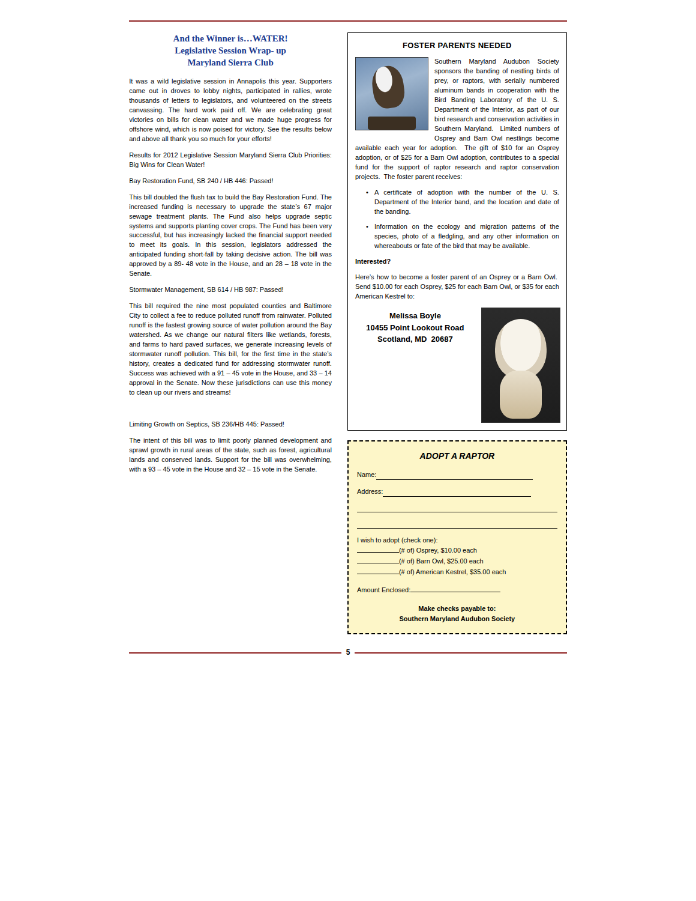And the Winner is…WATER!
Legislative Session Wrap- up
Maryland Sierra Club
It was a wild legislative session in Annapolis this year. Supporters came out in droves to lobby nights, participated in rallies, wrote thousands of letters to legislators, and volunteered on the streets canvassing. The hard work paid off. We are celebrating great victories on bills for clean water and we made huge progress for offshore wind, which is now poised for victory. See the results below and above all thank you so much for your efforts!
Results for 2012 Legislative Session Maryland Sierra Club Priorities: Big Wins for Clean Water!
Bay Restoration Fund, SB 240 / HB 446: Passed!
This bill doubled the flush tax to build the Bay Restoration Fund. The increased funding is necessary to upgrade the state’s 67 major sewage treatment plants. The Fund also helps upgrade septic systems and supports planting cover crops. The Fund has been very successful, but has increasingly lacked the financial support needed to meet its goals. In this session, legislators addressed the anticipated funding short-fall by taking decisive action. The bill was approved by a 89- 48 vote in the House, and an 28 – 18 vote in the Senate.
Stormwater Management, SB 614 / HB 987: Passed!
This bill required the nine most populated counties and Baltimore City to collect a fee to reduce polluted runoff from rainwater. Polluted runoff is the fastest growing source of water pollution around the Bay watershed. As we change our natural filters like wetlands, forests, and farms to hard paved surfaces, we generate increasing levels of stormwater runoff pollution. This bill, for the first time in the state’s history, creates a dedicated fund for addressing stormwater runoff. Success was achieved with a 91 – 45 vote in the House, and 33 – 14 approval in the Senate. Now these jurisdictions can use this money to clean up our rivers and streams!
Limiting Growth on Septics, SB 236/HB 445: Passed!
The intent of this bill was to limit poorly planned development and sprawl growth in rural areas of the state, such as forest, agricultural lands and conserved lands. Support for the bill was overwhelming, with a 93 – 45 vote in the House and 32 – 15 vote in the Senate.
FOSTER PARENTS NEEDED
Southern Maryland Audubon Society sponsors the banding of nestling birds of prey, or raptors, with serially numbered aluminum bands in cooperation with the Bird Banding Laboratory of the U. S. Department of the Interior, as part of our bird research and conservation activities in Southern Maryland. Limited numbers of Osprey and Barn Owl nestlings become available each year for adoption. The gift of $10 for an Osprey adoption, or of $25 for a Barn Owl adoption, contributes to a special fund for the support of raptor research and raptor conservation projects. The foster parent receives:
A certificate of adoption with the number of the U. S. Department of the Interior band, and the location and date of the banding.
Information on the ecology and migration patterns of the species, photo of a fledgling, and any other information on whereabouts or fate of the bird that may be available.
Interested?
Here’s how to become a foster parent of an Osprey or a Barn Owl. Send $10.00 for each Osprey, $25 for each Barn Owl, or $35 for each American Kestrel to:
Melissa Boyle
10455 Point Lookout Road
Scotland, MD 20687
ADOPT A RAPTOR
Name:
Address:
I wish to adopt (check one):
(# of) Osprey, $10.00 each
(# of) Barn Owl, $25.00 each
(# of) American Kestrel, $35.00 each
Amount Enclosed:
Make checks payable to:
Southern Maryland Audubon Society
5